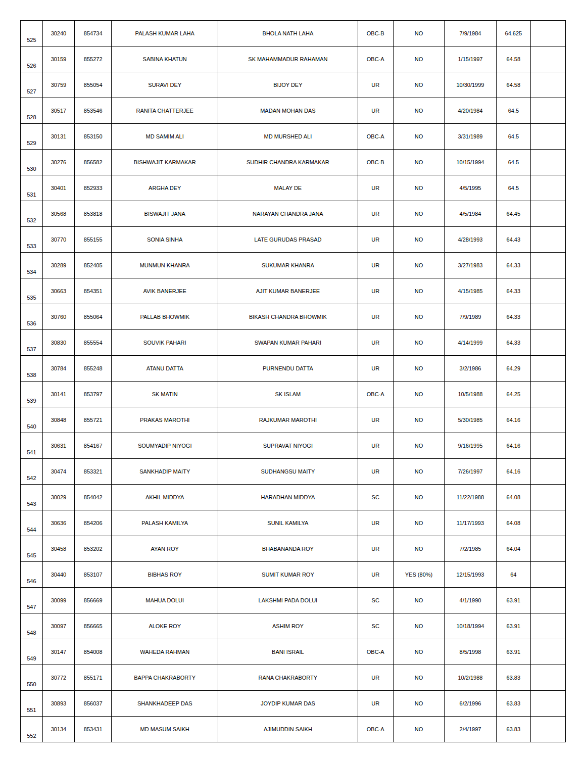| 525 | 30240 | 854734 | PALASH KUMAR LAHA | BHOLA NATH LAHA | OBC-B | NO | 7/9/1984 | 64.625 | |
| 526 | 30159 | 855272 | SABINA KHATUN | SK MAHAMMADUR RAHAMAN | OBC-A | NO | 1/15/1997 | 64.58 | |
| 527 | 30759 | 855054 | SURAVI DEY | BIJOY DEY | UR | NO | 10/30/1999 | 64.58 | |
| 528 | 30517 | 853546 | RANITA CHATTERJEE | MADAN MOHAN DAS | UR | NO | 4/20/1984 | 64.5 | |
| 529 | 30131 | 853150 | MD SAMIM ALI | MD MURSHED ALI | OBC-A | NO | 3/31/1989 | 64.5 | |
| 530 | 30276 | 856582 | BISHWAJIT KARMAKAR | SUDHIR CHANDRA KARMAKAR | OBC-B | NO | 10/15/1994 | 64.5 | |
| 531 | 30401 | 852933 | ARGHA DEY | MALAY DE | UR | NO | 4/5/1995 | 64.5 | |
| 532 | 30568 | 853818 | BISWAJIT JANA | NARAYAN CHANDRA JANA | UR | NO | 4/5/1984 | 64.45 | |
| 533 | 30770 | 855155 | SONIA SINHA | LATE GURUDAS PRASAD | UR | NO | 4/28/1993 | 64.43 | |
| 534 | 30289 | 852405 | MUNMUN KHANRA | SUKUMAR KHANRA | UR | NO | 3/27/1983 | 64.33 | |
| 535 | 30663 | 854351 | AVIK BANERJEE | AJIT KUMAR BANERJEE | UR | NO | 4/15/1985 | 64.33 | |
| 536 | 30760 | 855064 | PALLAB BHOWMIK | BIKASH CHANDRA BHOWMIK | UR | NO | 7/9/1989 | 64.33 | |
| 537 | 30830 | 855554 | SOUVIK PAHARI | SWAPAN KUMAR PAHARI | UR | NO | 4/14/1999 | 64.33 | |
| 538 | 30784 | 855248 | ATANU DATTA | PURNENDU DATTA | UR | NO | 3/2/1986 | 64.29 | |
| 539 | 30141 | 853797 | SK MATIN | SK ISLAM | OBC-A | NO | 10/5/1988 | 64.25 | |
| 540 | 30848 | 855721 | PRAKAS MAROTHI | RAJKUMAR MAROTHI | UR | NO | 5/30/1985 | 64.16 | |
| 541 | 30631 | 854167 | SOUMYADIP NIYOGI | SUPRAVAT NIYOGI | UR | NO | 9/16/1995 | 64.16 | |
| 542 | 30474 | 853321 | SANKHADIP MAITY | SUDHANGSU MAITY | UR | NO | 7/26/1997 | 64.16 | |
| 543 | 30029 | 854042 | AKHIL MIDDYA | HARADHAN MIDDYA | SC | NO | 11/22/1988 | 64.08 | |
| 544 | 30636 | 854206 | PALASH KAMILYA | SUNIL KAMILYA | UR | NO | 11/17/1993 | 64.08 | |
| 545 | 30458 | 853202 | AYAN ROY | BHABANANDA ROY | UR | NO | 7/2/1985 | 64.04 | |
| 546 | 30440 | 853107 | BIBHAS ROY | SUMIT KUMAR ROY | UR | YES (80%) | 12/15/1993 | 64 | |
| 547 | 30099 | 856669 | MAHUA DOLUI | LAKSHMI PADA DOLUI | SC | NO | 4/1/1990 | 63.91 | |
| 548 | 30097 | 856665 | ALOKE ROY | ASHIM ROY | SC | NO | 10/18/1994 | 63.91 | |
| 549 | 30147 | 854008 | WAHEDA RAHMAN | BANI ISRAIL | OBC-A | NO | 8/5/1998 | 63.91 | |
| 550 | 30772 | 855171 | BAPPA CHAKRABORTY | RANA CHAKRABORTY | UR | NO | 10/2/1988 | 63.83 | |
| 551 | 30893 | 856037 | SHANKHADEEP DAS | JOYDIP KUMAR DAS | UR | NO | 6/2/1996 | 63.83 | |
| 552 | 30134 | 853431 | MD MASUM SAIKH | AJIMUDDIN SAIKH | OBC-A | NO | 2/4/1997 | 63.83 | |